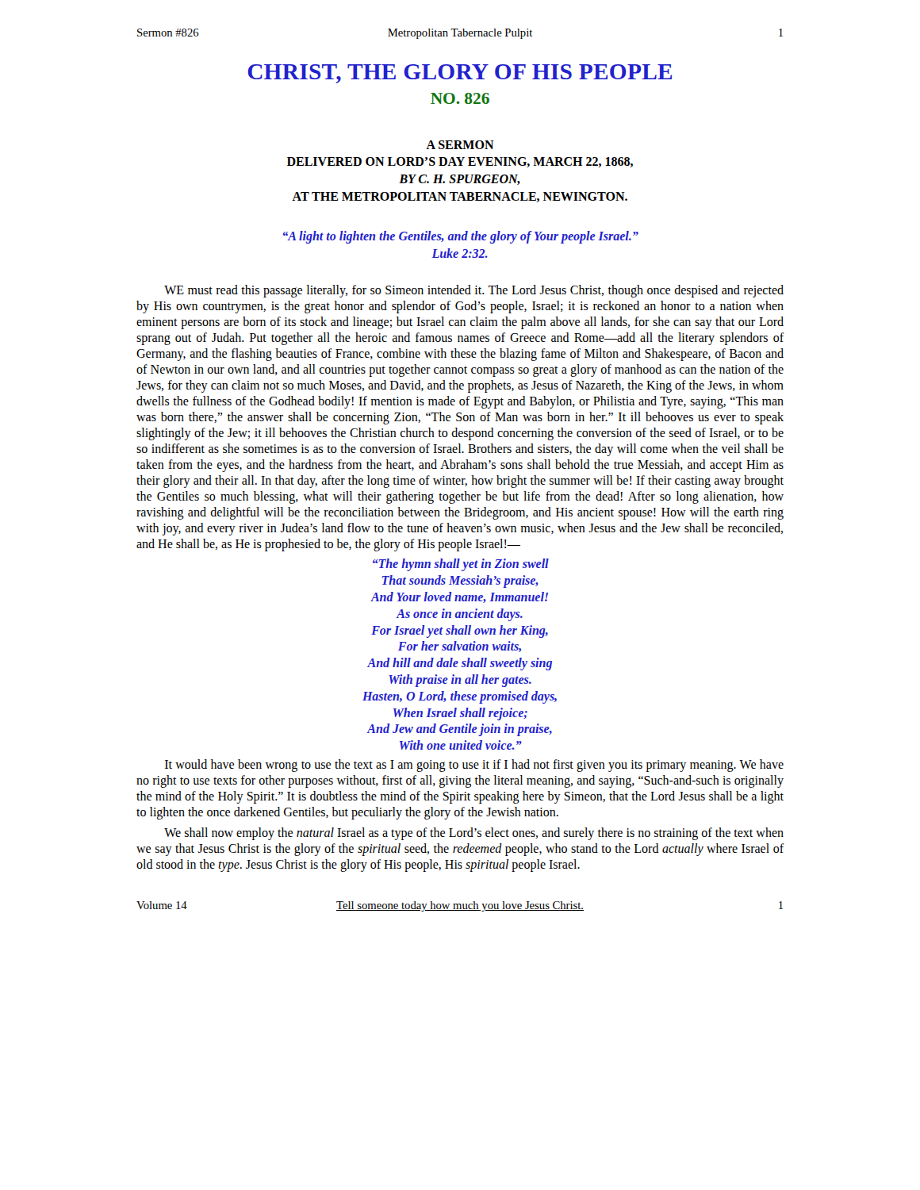Sermon #826
Metropolitan Tabernacle Pulpit
1
CHRIST, THE GLORY OF HIS PEOPLE
NO. 826
A SERMON
DELIVERED ON LORD’S DAY EVENING, MARCH 22, 1868,
BY C. H. SPURGEON,
AT THE METROPOLITAN TABERNACLE, NEWINGTON.
“A light to lighten the Gentiles, and the glory of Your people Israel.” Luke 2:32.
WE must read this passage literally, for so Simeon intended it. The Lord Jesus Christ, though once despised and rejected by His own countrymen, is the great honor and splendor of God’s people, Israel; it is reckoned an honor to a nation when eminent persons are born of its stock and lineage; but Israel can claim the palm above all lands, for she can say that our Lord sprang out of Judah. Put together all the heroic and famous names of Greece and Rome—add all the literary splendors of Germany, and the flashing beauties of France, combine with these the blazing fame of Milton and Shakespeare, of Bacon and of Newton in our own land, and all countries put together cannot compass so great a glory of manhood as can the nation of the Jews, for they can claim not so much Moses, and David, and the prophets, as Jesus of Nazareth, the King of the Jews, in whom dwells the fullness of the Godhead bodily! If mention is made of Egypt and Babylon, or Philistia and Tyre, saying, “This man was born there,” the answer shall be concerning Zion, “The Son of Man was born in her.” It ill behooves us ever to speak slightingly of the Jew; it ill behooves the Christian church to despond concerning the conversion of the seed of Israel, or to be so indifferent as she sometimes is as to the conversion of Israel. Brothers and sisters, the day will come when the veil shall be taken from the eyes, and the hardness from the heart, and Abraham’s sons shall behold the true Messiah, and accept Him as their glory and their all. In that day, after the long time of winter, how bright the summer will be! If their casting away brought the Gentiles so much blessing, what will their gathering together be but life from the dead! After so long alienation, how ravishing and delightful will be the reconciliation between the Bridegroom, and His ancient spouse! How will the earth ring with joy, and every river in Judea’s land flow to the tune of heaven’s own music, when Jesus and the Jew shall be reconciled, and He shall be, as He is prophesied to be, the glory of His people Israel!—
“The hymn shall yet in Zion swell
That sounds Messiah’s praise,
And Your loved name, Immanuel!
As once in ancient days.
For Israel yet shall own her King,
For her salvation waits,
And hill and dale shall sweetly sing
With praise in all her gates.
Hasten, O Lord, these promised days,
When Israel shall rejoice;
And Jew and Gentile join in praise,
With one united voice.”
It would have been wrong to use the text as I am going to use it if I had not first given you its primary meaning. We have no right to use texts for other purposes without, first of all, giving the literal meaning, and saying, “Such-and-such is originally the mind of the Holy Spirit.” It is doubtless the mind of the Spirit speaking here by Simeon, that the Lord Jesus shall be a light to lighten the once darkened Gentiles, but peculiarly the glory of the Jewish nation.
We shall now employ the natural Israel as a type of the Lord’s elect ones, and surely there is no straining of the text when we say that Jesus Christ is the glory of the spiritual seed, the redeemed people, who stand to the Lord actually where Israel of old stood in the type. Jesus Christ is the glory of His people, His spiritual people Israel.
Volume 14
Tell someone today how much you love Jesus Christ.
1